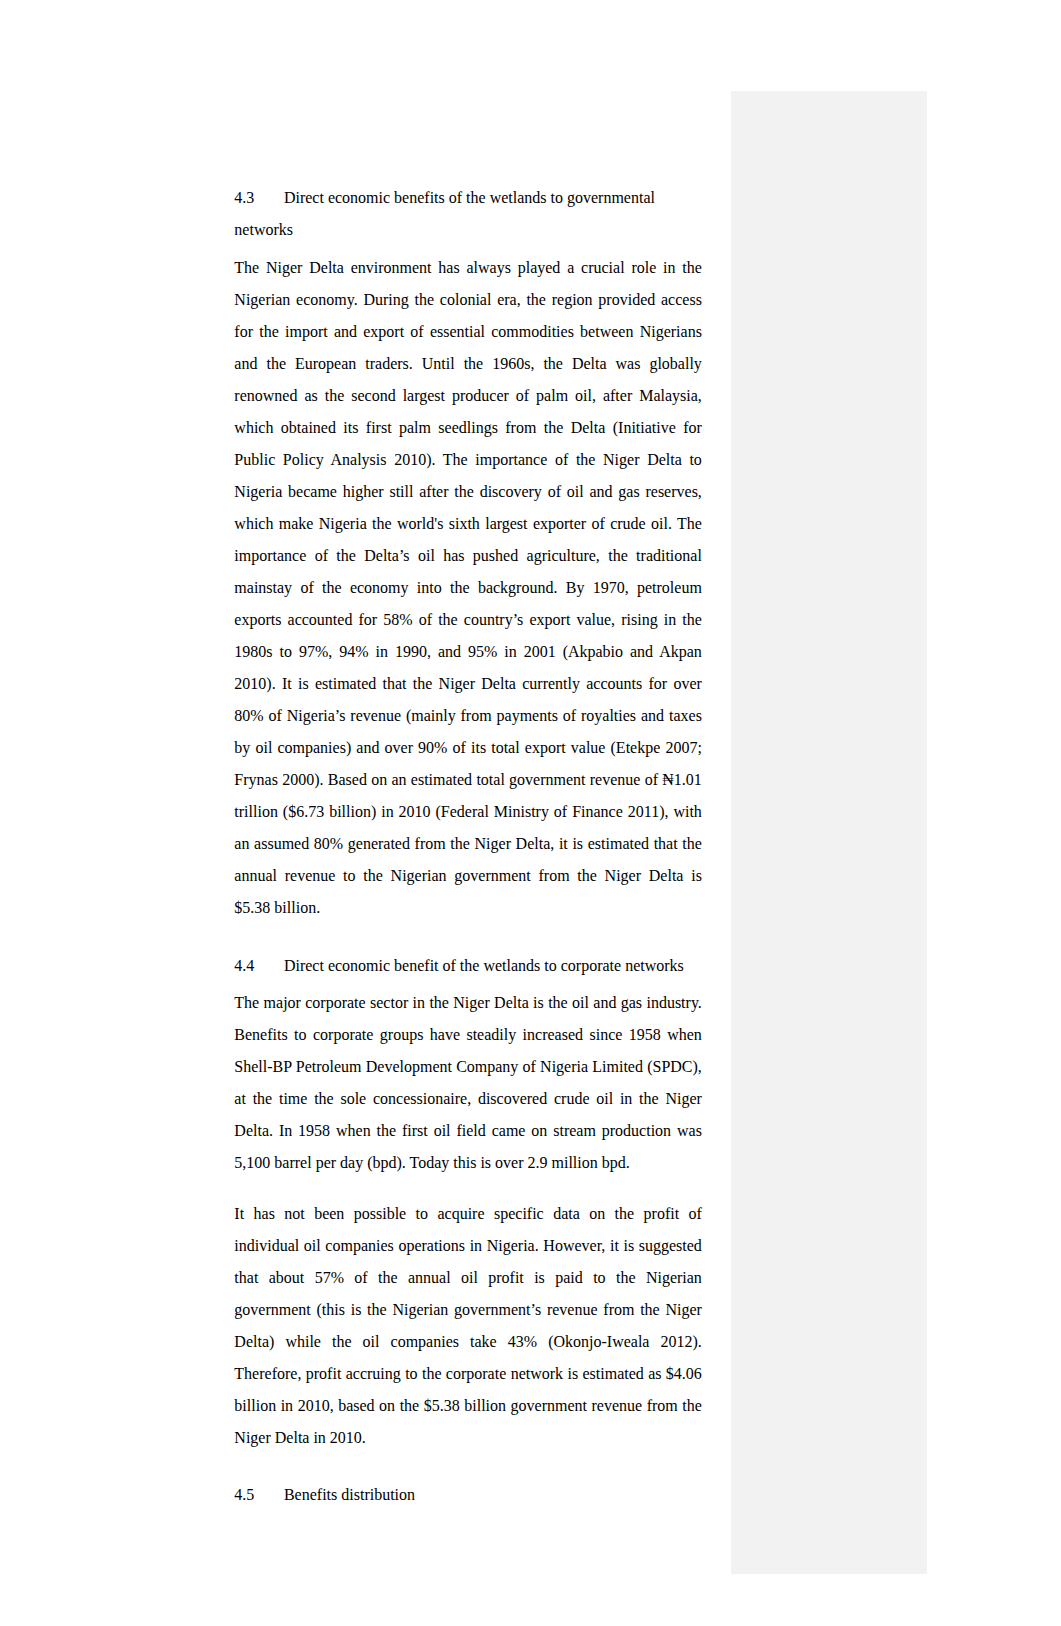4.3 Direct economic benefits of the wetlands to governmental networks
The Niger Delta environment has always played a crucial role in the Nigerian economy. During the colonial era, the region provided access for the import and export of essential commodities between Nigerians and the European traders. Until the 1960s, the Delta was globally renowned as the second largest producer of palm oil, after Malaysia, which obtained its first palm seedlings from the Delta (Initiative for Public Policy Analysis 2010). The importance of the Niger Delta to Nigeria became higher still after the discovery of oil and gas reserves, which make Nigeria the world's sixth largest exporter of crude oil. The importance of the Delta’s oil has pushed agriculture, the traditional mainstay of the economy into the background. By 1970, petroleum exports accounted for 58% of the country’s export value, rising in the 1980s to 97%, 94% in 1990, and 95% in 2001 (Akpabio and Akpan 2010). It is estimated that the Niger Delta currently accounts for over 80% of Nigeria’s revenue (mainly from payments of royalties and taxes by oil companies) and over 90% of its total export value (Etekpe 2007; Frynas 2000). Based on an estimated total government revenue of ₦1.01 trillion ($6.73 billion) in 2010 (Federal Ministry of Finance 2011), with an assumed 80% generated from the Niger Delta, it is estimated that the annual revenue to the Nigerian government from the Niger Delta is $5.38 billion.
4.4 Direct economic benefit of the wetlands to corporate networks
The major corporate sector in the Niger Delta is the oil and gas industry. Benefits to corporate groups have steadily increased since 1958 when Shell-BP Petroleum Development Company of Nigeria Limited (SPDC), at the time the sole concessionaire, discovered crude oil in the Niger Delta. In 1958 when the first oil field came on stream production was 5,100 barrel per day (bpd). Today this is over 2.9 million bpd.
It has not been possible to acquire specific data on the profit of individual oil companies operations in Nigeria. However, it is suggested that about 57% of the annual oil profit is paid to the Nigerian government (this is the Nigerian government’s revenue from the Niger Delta) while the oil companies take 43% (Okonjo-Iweala 2012). Therefore, profit accruing to the corporate network is estimated as $4.06 billion in 2010, based on the $5.38 billion government revenue from the Niger Delta in 2010.
4.5 Benefits distribution